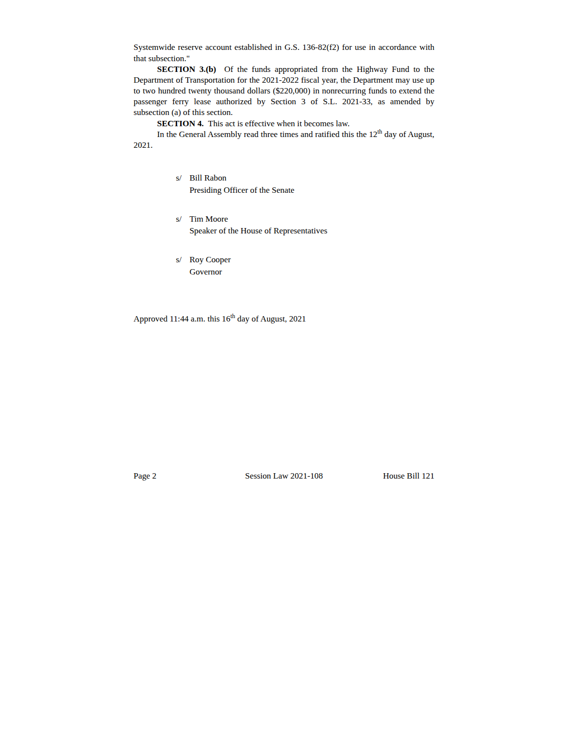Systemwide reserve account established in G.S. 136-82(f2) for use in accordance with that subsection."
SECTION 3.(b) Of the funds appropriated from the Highway Fund to the Department of Transportation for the 2021-2022 fiscal year, the Department may use up to two hundred twenty thousand dollars ($220,000) in nonrecurring funds to extend the passenger ferry lease authorized by Section 3 of S.L. 2021-33, as amended by subsection (a) of this section.
SECTION 4. This act is effective when it becomes law.
In the General Assembly read three times and ratified this the 12th day of August, 2021.
s/ Bill Rabon
Presiding Officer of the Senate
s/ Tim Moore
Speaker of the House of Representatives
s/ Roy Cooper
Governor
Approved 11:44 a.m. this 16th day of August, 2021
Page 2
Session Law 2021-108
House Bill 121